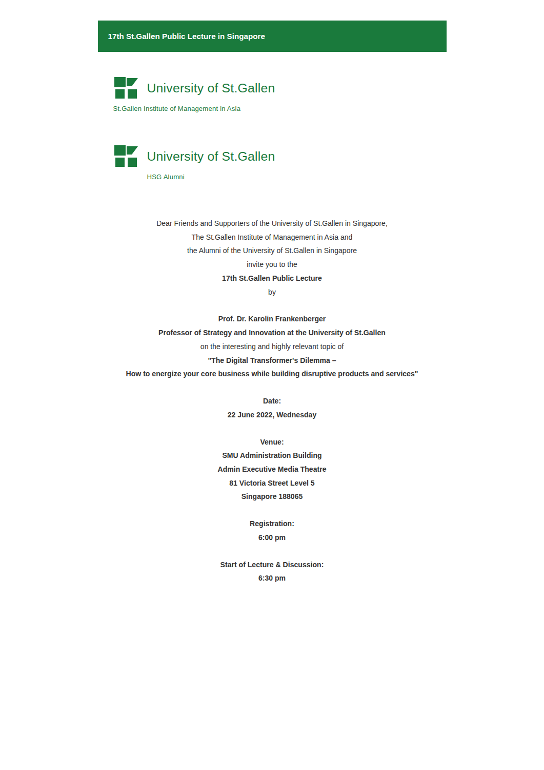17th St.Gallen Public Lecture in Singapore
University of St.Gallen
St.Gallen Institute of Management in Asia
University of St.Gallen
HSG Alumni
Dear Friends and Supporters of the University of St.Gallen in Singapore,
The St.Gallen Institute of Management in Asia and
the Alumni of the University of St.Gallen in Singapore
invite you to the
17th St.Gallen Public Lecture
by
Prof. Dr. Karolin Frankenberger
Professor of Strategy and Innovation at the University of St.Gallen
on the interesting and highly relevant topic of
"The Digital Transformer's Dilemma –
How to energize your core business while building disruptive products and services"
Date:
22 June 2022, Wednesday
Venue:
SMU Administration Building
Admin Executive Media Theatre
81 Victoria Street Level 5
Singapore 188065
Registration:
6:00 pm
Start of Lecture & Discussion:
6:30 pm